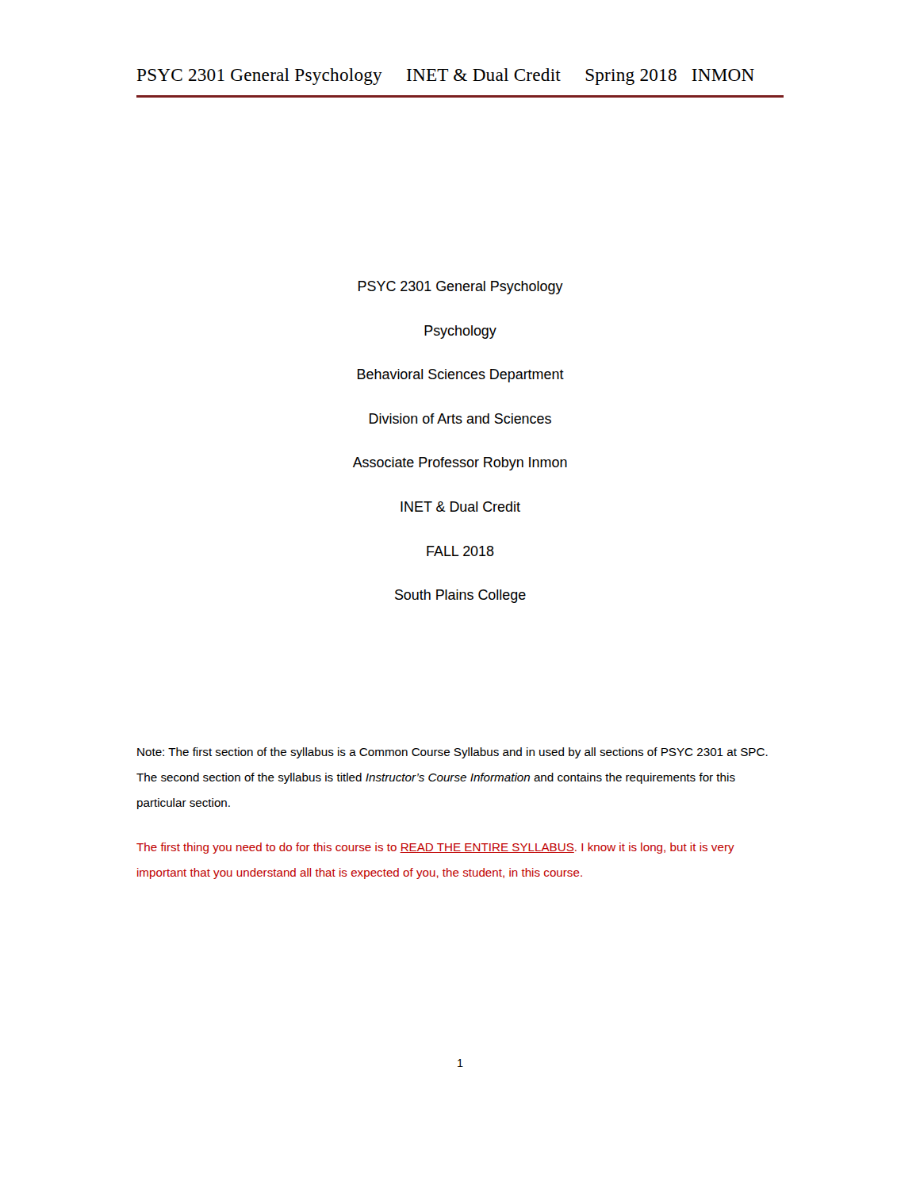PSYC 2301 General Psychology INET & Dual Credit Spring 2018 INMON
PSYC 2301 General Psychology
Psychology
Behavioral Sciences Department
Division of Arts and Sciences
Associate Professor Robyn Inmon
INET & Dual Credit
FALL 2018
South Plains College
Note: The first section of the syllabus is a Common Course Syllabus and in used by all sections of PSYC 2301 at SPC. The second section of the syllabus is titled Instructor’s Course Information and contains the requirements for this particular section.
The first thing you need to do for this course is to READ THE ENTIRE SYLLABUS. I know it is long, but it is very important that you understand all that is expected of you, the student, in this course.
1